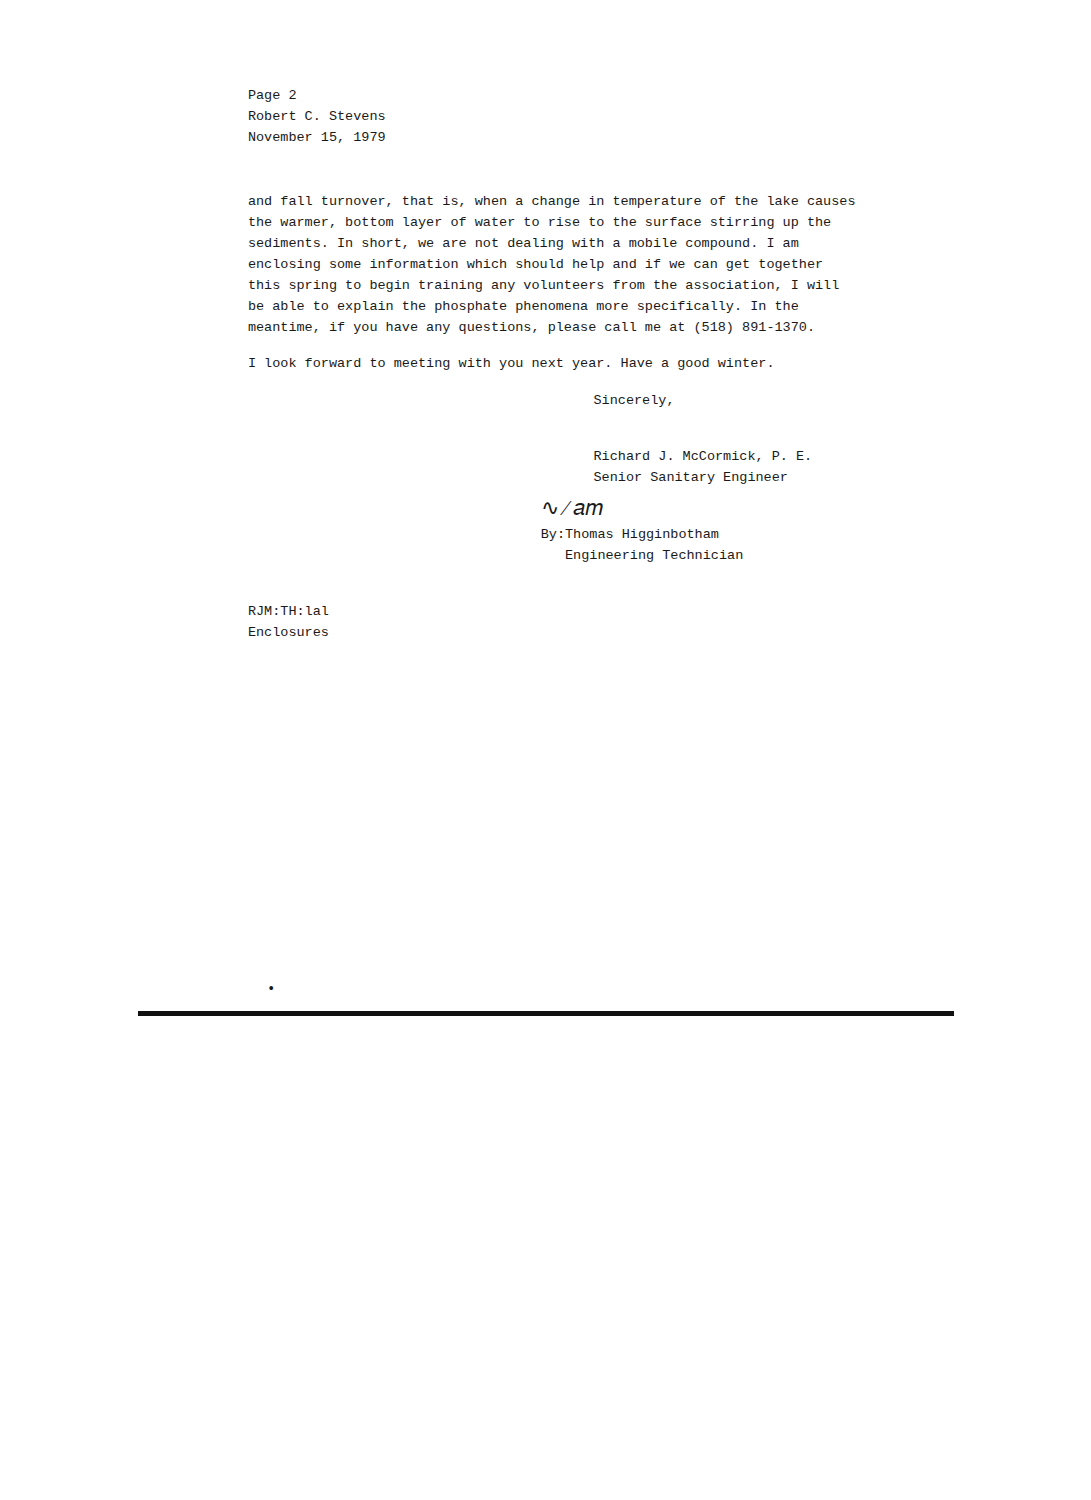Page 2
Robert C. Stevens
November 15, 1979
and fall turnover, that is, when a change in temperature of the lake causes the warmer, bottom layer of water to rise to the surface stirring up the sediments. In short, we are not dealing with a mobile compound. I am enclosing some information which should help and if we can get together this spring to begin training any volunteers from the association, I will be able to explain the phosphate phenomena more specifically. In the meantime, if you have any questions, please call me at (518) 891-1370.
I look forward to meeting with you next year. Have a good winter.
Sincerely,
Richard J. McCormick, P. E.
Senior Sanitary Engineer
∿ ⁄ 𝑎𝑚
| By: | Thomas Higginbotham Engineering Technician |
RJM:TH:lal
Enclosures
•